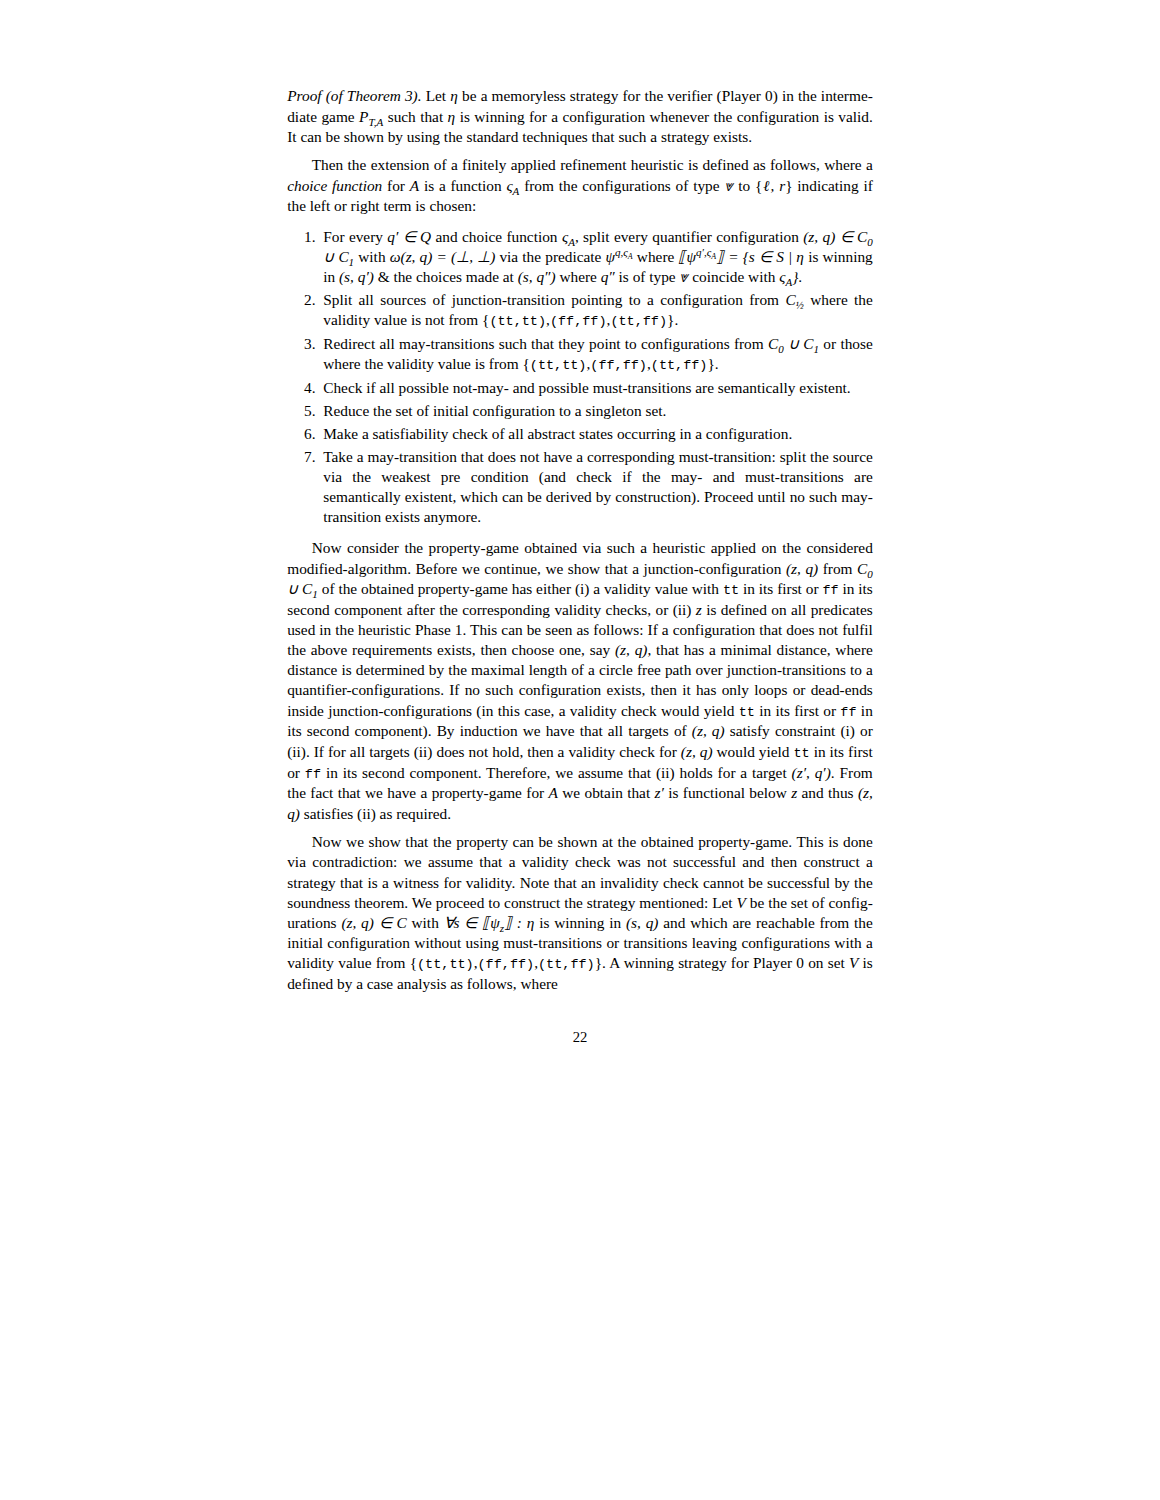Proof (of Theorem 3). Let η be a memoryless strategy for the verifier (Player 0) in the intermediate game PT,A such that η is winning for a configuration whenever the configuration is valid. It can be shown by using the standard techniques that such a strategy exists.
Then the extension of a finitely applied refinement heuristic is defined as follows, where a choice function for A is a function ςA from the configurations of type ⩔ to {ℓ, r} indicating if the left or right term is chosen:
For every q′ ∈ Q and choice function ςA, split every quantifier configuration (z, q) ∈ C0 ∪ C1 with ω(z, q) = (⊥, ⊥) via the predicate ψq,ςA where ⟦ψq′,ςA⟧ = {s ∈ S | η is winning in (s, q′) & the choices made at (s, q″) where q″ is of type ⩔ coincide with ςA}.
Split all sources of junction-transition pointing to a configuration from C½ where the validity value is not from {(tt,tt),(ff,ff),(tt,ff)}.
Redirect all may-transitions such that they point to configurations from C0 ∪ C1 or those where the validity value is from {(tt,tt),(ff,ff),(tt,ff)}.
Check if all possible not-may- and possible must-transitions are semantically existent.
Reduce the set of initial configuration to a singleton set.
Make a satisfiability check of all abstract states occurring in a configuration.
Take a may-transition that does not have a corresponding must-transition: split the source via the weakest pre condition (and check if the may- and must-transitions are semantically existent, which can be derived by construction). Proceed until no such may-transition exists anymore.
Now consider the property-game obtained via such a heuristic applied on the considered modified-algorithm. Before we continue, we show that a junction-configuration (z, q) from C0 ∪ C1 of the obtained property-game has either (i) a validity value with tt in its first or ff in its second component after the corresponding validity checks, or (ii) z is defined on all predicates used in the heuristic Phase 1. This can be seen as follows: If a configuration that does not fulfil the above requirements exists, then choose one, say (z, q), that has a minimal distance, where distance is determined by the maximal length of a circle free path over junction-transitions to a quantifier-configurations. If no such configuration exists, then it has only loops or dead-ends inside junction-configurations (in this case, a validity check would yield tt in its first or ff in its second component). By induction we have that all targets of (z, q) satisfy constraint (i) or (ii). If for all targets (ii) does not hold, then a validity check for (z, q) would yield tt in its first or ff in its second component. Therefore, we assume that (ii) holds for a target (z′, q′). From the fact that we have a property-game for A we obtain that z′ is functional below z and thus (z, q) satisfies (ii) as required.
Now we show that the property can be shown at the obtained property-game. This is done via contradiction: we assume that a validity check was not successful and then construct a strategy that is a witness for validity. Note that an invalidity check cannot be successful by the soundness theorem. We proceed to construct the strategy mentioned: Let V be the set of configurations (z, q) ∈ C with ∀s ∈ ⟦ψz⟧ : η is winning in (s, q) and which are reachable from the initial configuration without using must-transitions or transitions leaving configurations with a validity value from {(tt,tt),(ff,ff),(tt,ff)}. A winning strategy for Player 0 on set V is defined by a case analysis as follows, where
22